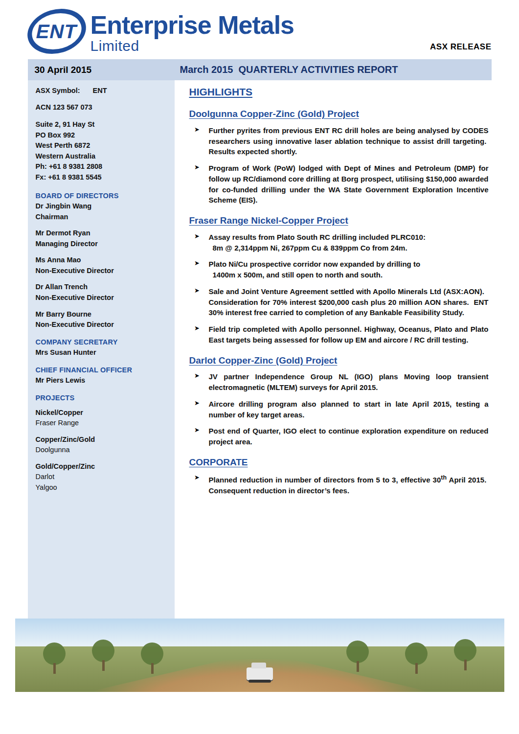ENT
Enterprise Metals
Limited
ASX RELEASE
30 April 2015
March 2015 QUARTERLY ACTIVITIES REPORT
ASX Symbol:ENT
ACN 123 567 073
Suite 2, 91 Hay St
PO Box 992
West Perth 6872
Western Australia
Ph: +61 8 9381 2808
Fx: +61 8 9381 5545
BOARD OF DIRECTORS
Dr Jingbin Wang
Chairman
Mr Dermot Ryan
Managing Director
Ms Anna Mao
Non-Executive Director
Dr Allan Trench
Non-Executive Director
Mr Barry Bourne
Non-Executive Director
COMPANY SECRETARY
Mrs Susan Hunter
CHIEF FINANCIAL OFFICER
Mr Piers Lewis
PROJECTS
Nickel/Copper
Fraser Range
Copper/Zinc/Gold
Doolgunna
Gold/Copper/Zinc
Darlot
Yalgoo
HIGHLIGHTS
Doolgunna Copper-Zinc (Gold) Project
Further pyrites from previous ENT RC drill holes are being analysed by CODES researchers using innovative laser ablation technique to assist drill targeting. Results expected shortly.
Program of Work (PoW) lodged with Dept of Mines and Petroleum (DMP) for follow up RC/diamond core drilling at Borg prospect, utilising $150,000 awarded for co-funded drilling under the WA State Government Exploration Incentive Scheme (EIS).
Fraser Range Nickel-Copper Project
Assay results from Plato South RC drilling included PLRC010: 8m @ 2,314ppm Ni, 267ppm Cu & 839ppm Co from 24m.
Plato Ni/Cu prospective corridor now expanded by drilling to 1400m x 500m, and still open to north and south.
Sale and Joint Venture Agreement settled with Apollo Minerals Ltd (ASX:AON). Consideration for 70% interest $200,000 cash plus 20 million AON shares. ENT 30% interest free carried to completion of any Bankable Feasibility Study.
Field trip completed with Apollo personnel. Highway, Oceanus, Plato and Plato East targets being assessed for follow up EM and aircore / RC drill testing.
Darlot Copper-Zinc (Gold) Project
JV partner Independence Group NL (IGO) plans Moving loop transient electromagnetic (MLTEM) surveys for April 2015.
Aircore drilling program also planned to start in late April 2015, testing a number of key target areas.
Post end of Quarter, IGO elect to continue exploration expenditure on reduced project area.
CORPORATE
Planned reduction in number of directors from 5 to 3, effective 30th April 2015. Consequent reduction in director’s fees.